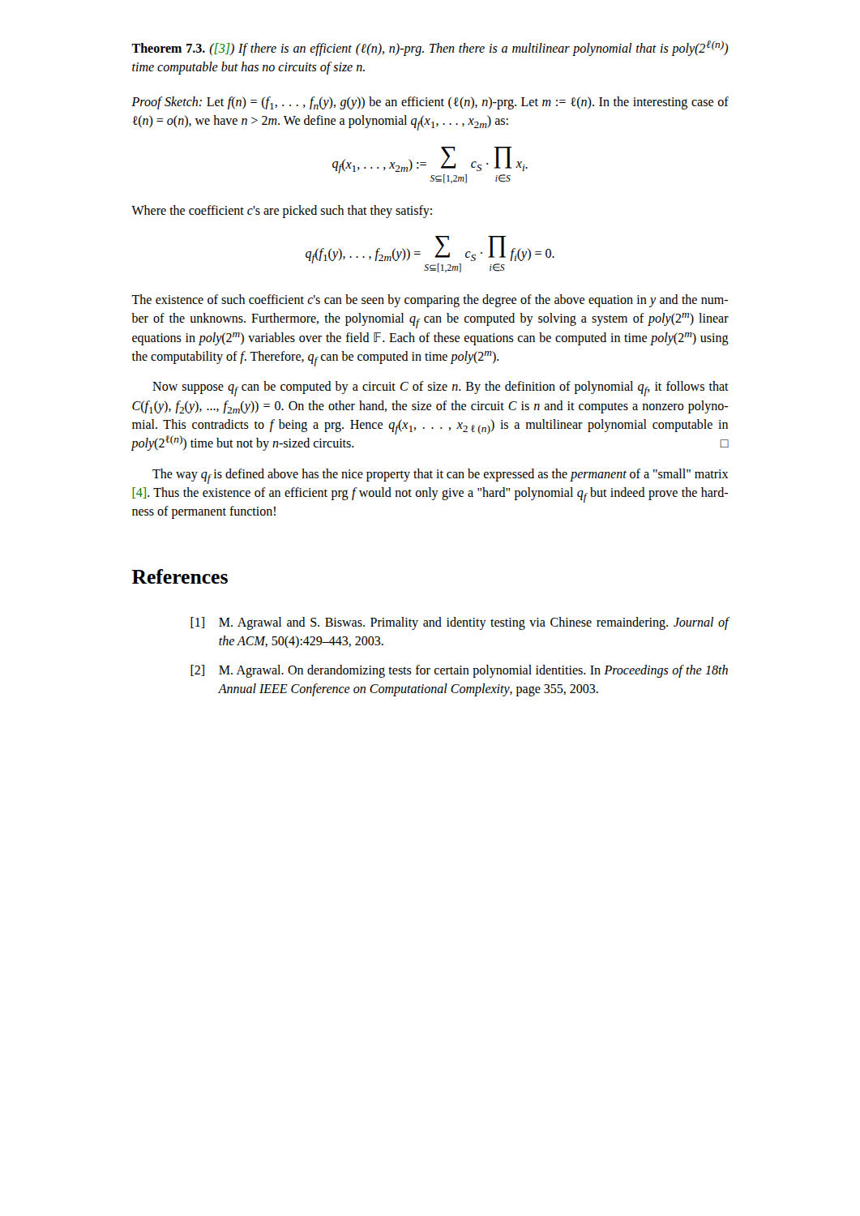Theorem 7.3. ([3]) If there is an efficient (ℓ(n), n)-prg. Then there is a multilinear polynomial that is poly(2ℓ(n)) time computable but has no circuits of size n.
Proof Sketch: Let f(n) = (f1, . . . , fn(y), g(y)) be an efficient (ℓ(n), n)-prg. Let m := ℓ(n). In the interesting case of ℓ(n) = o(n), we have n > 2m. We define a polynomial qf(x1, . . . , x2m) as:
qf(x1, . . . , x2m) := ∑
S⊆[1,2m] cS · ∏
i∈S xi.
Where the coefficient c's are picked such that they satisfy:
qf(f1(y), . . . , f2m(y)) = ∑
S⊆[1,2m] cS · ∏
i∈S fi(y) = 0.
The existence of such coefficient c's can be seen by comparing the degree of the above equation in y and the number of the unknowns. Furthermore, the polynomial qf can be computed by solving a system of poly(2m) linear equations in poly(2m) variables over the field 𝔽. Each of these equations can be computed in time poly(2m) using the computability of f. Therefore, qf can be computed in time poly(2m).
Now suppose qf can be computed by a circuit C of size n. By the definition of polynomial qf, it follows that C(f1(y), f2(y), ..., f2m(y)) = 0. On the other hand, the size of the circuit C is n and it computes a nonzero polynomial. This contradicts to f being a prg. Hence qf(x1, . . . , x2ℓ(n)) is a multilinear polynomial computable in poly(2ℓ(n)) time but not by n-sized circuits. □
The way qf is defined above has the nice property that it can be expressed as the permanent of a "small" matrix [4]. Thus the existence of an efficient prg f would not only give a "hard" polynomial qf but indeed prove the hardness of permanent function!
References
[1] M. Agrawal and S. Biswas. Primality and identity testing via Chinese remaindering. Journal of the ACM, 50(4):429–443, 2003.
[2] M. Agrawal. On derandomizing tests for certain polynomial identities. In Proceedings of the 18th Annual IEEE Conference on Computational Complexity, page 355, 2003.